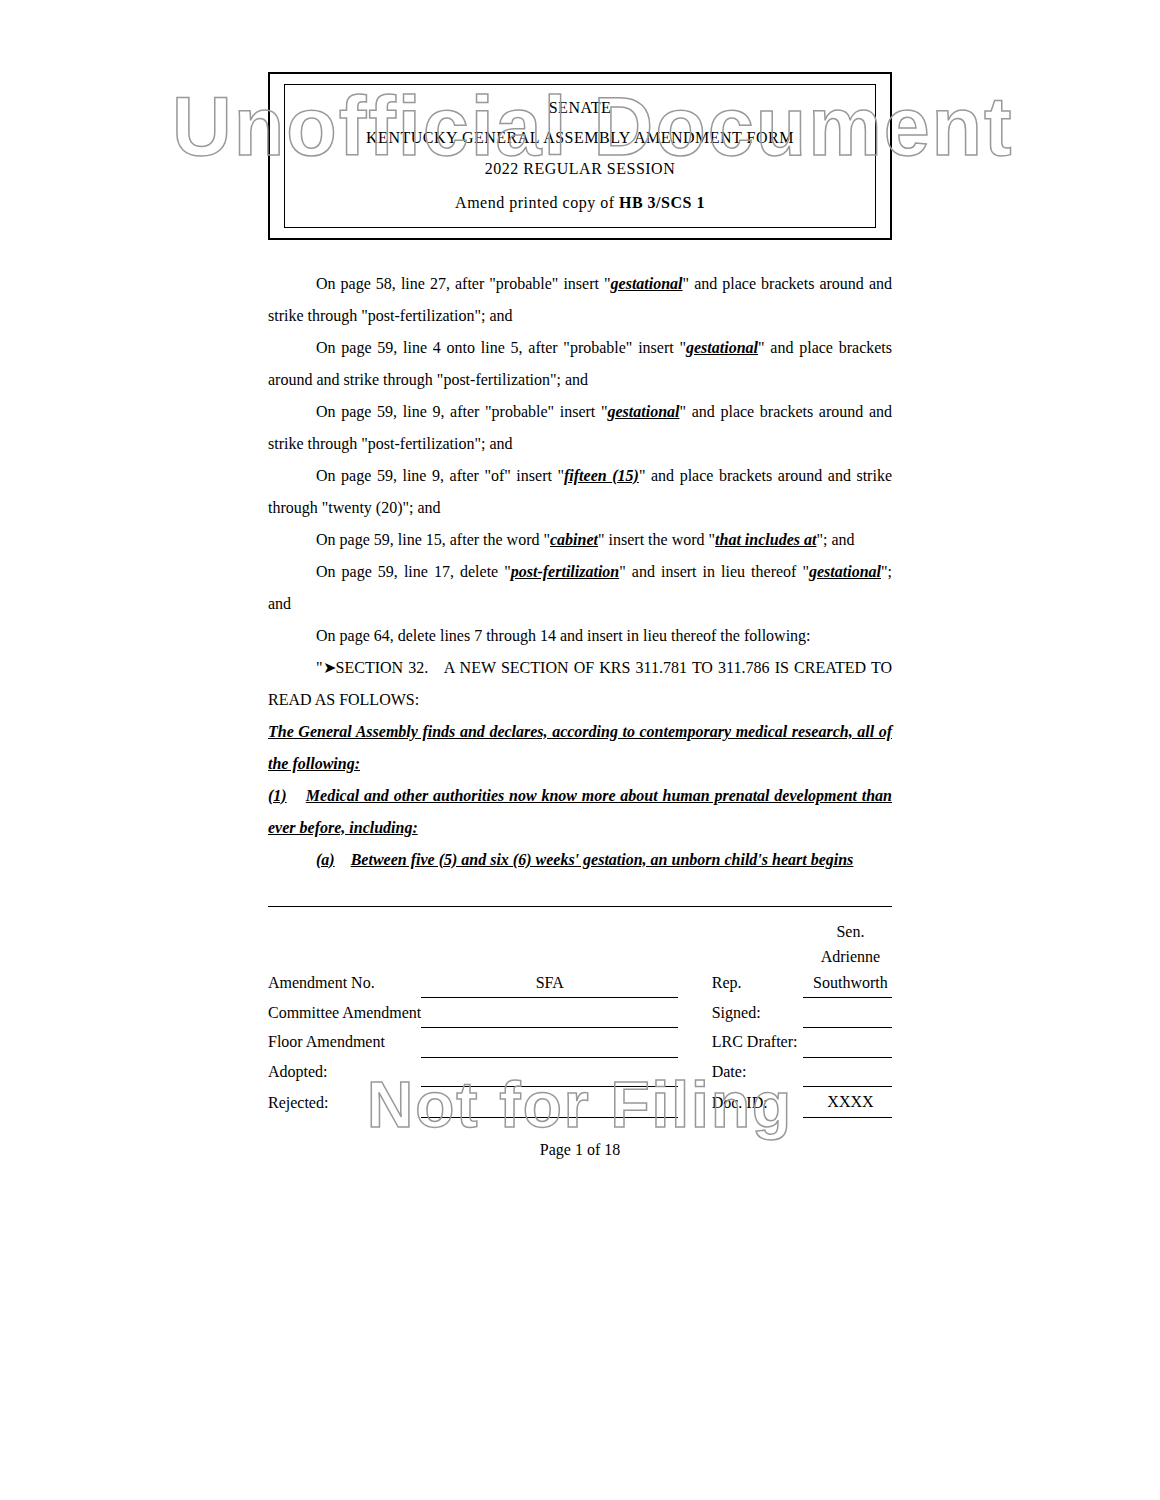Unofficial Document
Not for Filing
SENATE
KENTUCKY GENERAL ASSEMBLY AMENDMENT FORM
2022 REGULAR SESSION
Amend printed copy of HB 3/SCS 1
On page 58, line 27, after "probable" insert "gestational" and place brackets around and strike through "post-fertilization"; and
On page 59, line 4 onto line 5, after "probable" insert "gestational" and place brackets around and strike through "post-fertilization"; and
On page 59, line 9, after "probable" insert "gestational" and place brackets around and strike through "post-fertilization"; and
On page 59, line 9, after "of" insert "fifteen (15)" and place brackets around and strike through "twenty (20)"; and
On page 59, line 15, after the word "cabinet" insert the word "that includes at"; and
On page 59, line 17, delete "post-fertilization" and insert in lieu thereof "gestational"; and
On page 64, delete lines 7 through 14 and insert in lieu thereof the following:
"➤SECTION 32. A NEW SECTION OF KRS 311.781 TO 311.786 IS CREATED TO READ AS FOLLOWS:
The General Assembly finds and declares, according to contemporary medical research, all of the following:
(1) Medical and other authorities now know more about human prenatal development than ever before, including:
(a) Between five (5) and six (6) weeks' gestation, an unborn child's heart begins
| Amendment No. | SFA | | Rep. | Sen. Adrienne Southworth |
| Committee Amendment | | | Signed: | |
| Floor Amendment | | | LRC Drafter: | |
| Adopted: | | | Date: | |
| Rejected: | | | Doc. ID: | XXXX |
Page 1 of 18